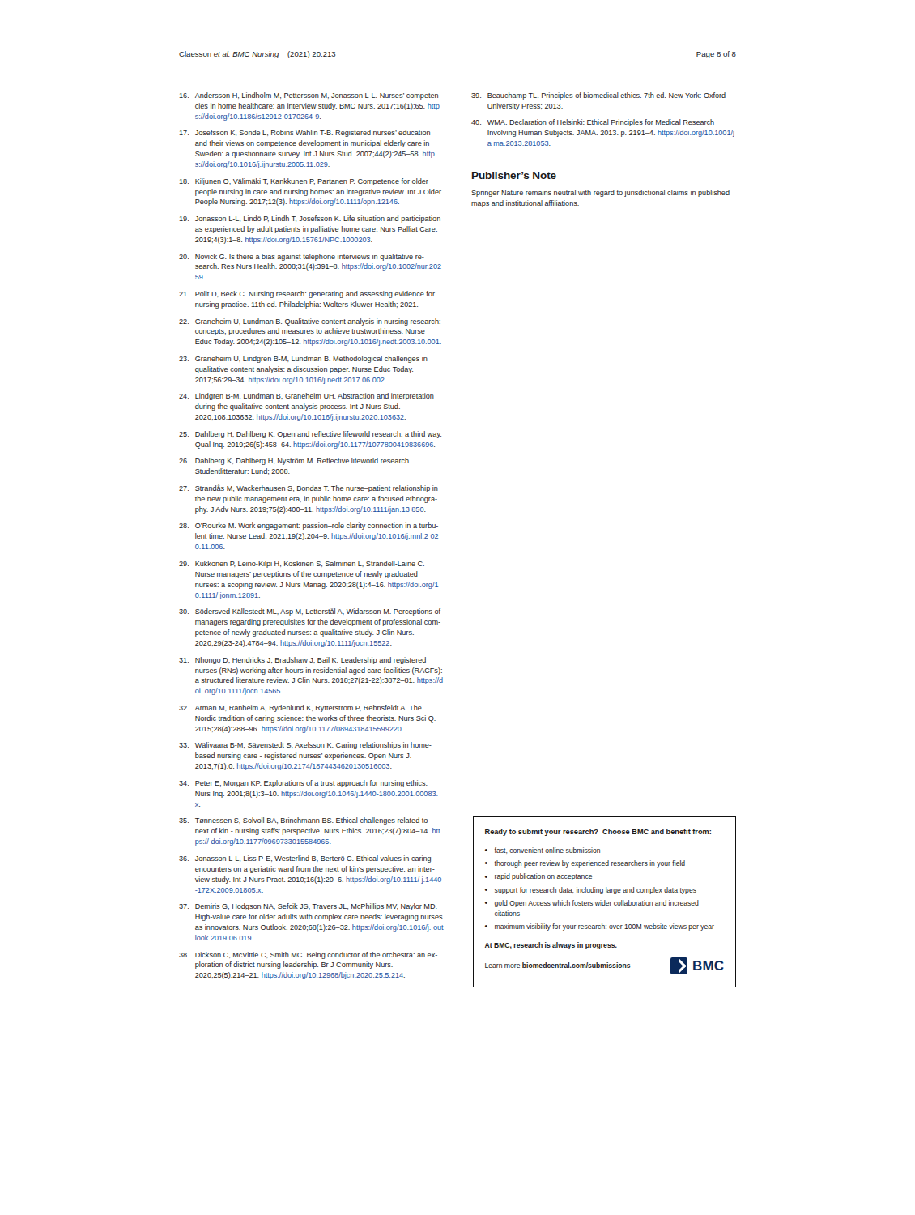Claesson et al. BMC Nursing (2021) 20:213
Page 8 of 8
Andersson H, Lindholm M, Pettersson M, Jonasson L-L. Nurses’ competencies in home healthcare: an interview study. BMC Nurs. 2017;16(1):65. https://doi.org/10.1186/s12912-0170264-9.
Josefsson K, Sonde L, Robins Wahlin T-B. Registered nurses’ education and their views on competence development in municipal elderly care in Sweden: a questionnaire survey. Int J Nurs Stud. 2007;44(2):245–58. https://doi.org/10.1016/j.ijnurstu.2005.11.029.
Kiljunen O, Välimäki T, Kankkunen P, Partanen P. Competence for older people nursing in care and nursing homes: an integrative review. Int J Older People Nursing. 2017;12(3). https://doi.org/10.1111/opn.12146.
Jonasson L-L, Lindö P, Lindh T, Josefsson K. Life situation and participation as experienced by adult patients in palliative home care. Nurs Palliat Care. 2019;4(3):1–8. https://doi.org/10.15761/NPC.1000203.
Novick G. Is there a bias against telephone interviews in qualitative research. Res Nurs Health. 2008;31(4):391–8. https://doi.org/10.1002/nur.20259.
Polit D, Beck C. Nursing research: generating and assessing evidence for nursing practice. 11th ed. Philadelphia: Wolters Kluwer Health; 2021.
Graneheim U, Lundman B. Qualitative content analysis in nursing research: concepts, procedures and measures to achieve trustworthiness. Nurse Educ Today. 2004;24(2):105–12. https://doi.org/10.1016/j.nedt.2003.10.001.
Graneheim U, Lindgren B-M, Lundman B. Methodological challenges in qualitative content analysis: a discussion paper. Nurse Educ Today. 2017;56:29–34. https://doi.org/10.1016/j.nedt.2017.06.002.
Lindgren B-M, Lundman B, Graneheim UH. Abstraction and interpretation during the qualitative content analysis process. Int J Nurs Stud. 2020;108:103632. https://doi.org/10.1016/j.ijnurstu.2020.103632.
Dahlberg H, Dahlberg K. Open and reflective lifeworld research: a third way. Qual Inq. 2019;26(5):458–64. https://doi.org/10.1177/1077800419836696.
Dahlberg K, Dahlberg H, Nyström M. Reflective lifeworld research. Studentlitteratur: Lund; 2008.
Strandås M, Wackerhausen S, Bondas T. The nurse–patient relationship in the new public management era, in public home care: a focused ethnography. J Adv Nurs. 2019;75(2):400–11. https://doi.org/10.1111/jan.13 850.
O’Rourke M. Work engagement: passion–role clarity connection in a turbulent time. Nurse Lead. 2021;19(2):204–9. https://doi.org/10.1016/j.mnl.2 020.11.006.
Kukkonen P, Leino-Kilpi H, Koskinen S, Salminen L, Strandell-Laine C. Nurse managers’ perceptions of the competence of newly graduated nurses: a scoping review. J Nurs Manag. 2020;28(1):4–16. https://doi.org/10.1111/ jonm.12891.
Södersved Källestedt ML, Asp M, Letterstål A, Widarsson M. Perceptions of managers regarding prerequisites for the development of professional competence of newly graduated nurses: a qualitative study. J Clin Nurs. 2020;29(23-24):4784–94. https://doi.org/10.1111/jocn.15522.
Nhongo D, Hendricks J, Bradshaw J, Bail K. Leadership and registered nurses (RNs) working after-hours in residential aged care facilities (RACFs): a structured literature review. J Clin Nurs. 2018;27(21-22):3872–81. https://doi. org/10.1111/jocn.14565.
Arman M, Ranheim A, Rydenlund K, Rytterström P, Rehnsfeldt A. The Nordic tradition of caring science: the works of three theorists. Nurs Sci Q. 2015;28(4):288–96. https://doi.org/10.1177/0894318415599220.
Wälivaara B-M, Sävenstedt S, Axelsson K. Caring relationships in home-based nursing care - registered nurses’ experiences. Open Nurs J. 2013;7(1):0. https://doi.org/10.2174/1874434620130516003.
Peter E, Morgan KP. Explorations of a trust approach for nursing ethics. Nurs Inq. 2001;8(1):3–10. https://doi.org/10.1046/j.1440-1800.2001.00083.x.
Tønnessen S, Solvoll BA, Brinchmann BS. Ethical challenges related to next of kin - nursing staffs’ perspective. Nurs Ethics. 2016;23(7):804–14. https:// doi.org/10.1177/0969733015584965.
Jonasson L-L, Liss P-E, Westerlind B, Berterö C. Ethical values in caring encounters on a geriatric ward from the next of kin’s perspective: an interview study. Int J Nurs Pract. 2010;16(1):20–6. https://doi.org/10.1111/ j.1440-172X.2009.01805.x.
Demiris G, Hodgson NA, Sefcik JS, Travers JL, McPhillips MV, Naylor MD. High-value care for older adults with complex care needs: leveraging nurses as innovators. Nurs Outlook. 2020;68(1):26–32. https://doi.org/10.1016/j. outlook.2019.06.019.
Dickson C, McVittie C, Smith MC. Being conductor of the orchestra: an exploration of district nursing leadership. Br J Community Nurs. 2020;25(5):214–21. https://doi.org/10.12968/bjcn.2020.25.5.214.
Beauchamp TL. Principles of biomedical ethics. 7th ed. New York: Oxford University Press; 2013.
WMA. Declaration of Helsinki: Ethical Principles for Medical Research Involving Human Subjects. JAMA. 2013. p. 2191–4. https://doi.org/10.1001/ja ma.2013.281053.
Publisher’s Note
Springer Nature remains neutral with regard to jurisdictional claims in published maps and institutional affiliations.
Ready to submit your research? Choose BMC and benefit from:
fast, convenient online submission
thorough peer review by experienced researchers in your field
rapid publication on acceptance
support for research data, including large and complex data types
gold Open Access which fosters wider collaboration and increased citations
maximum visibility for your research: over 100M website views per year
At BMC, research is always in progress.
Learn more biomedcentral.com/submissions
BMC